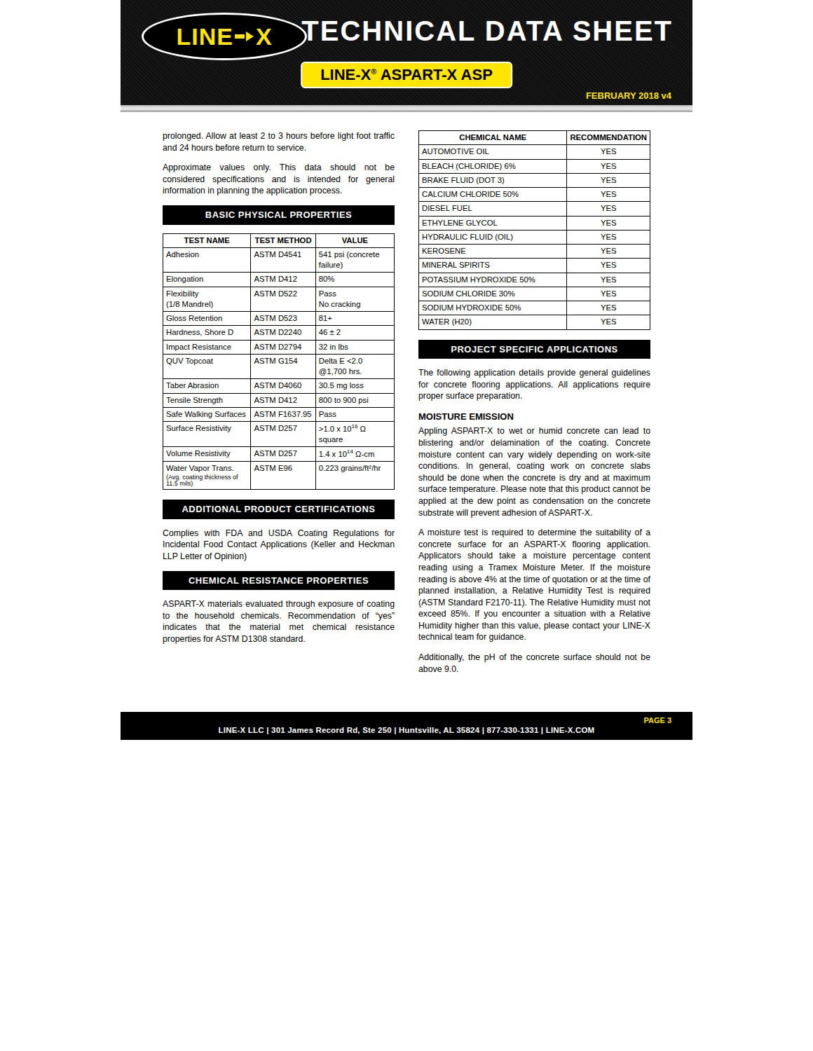LINE X
Technical Data Sheet
LINE-X® ASPART-X ASP
FEBRUARY 2018 v4
prolonged. Allow at least 2 to 3 hours before light foot traffic and 24 hours before return to service.
Approximate values only. This data should not be considered specifications and is intended for general information in planning the application process.
Basic Physical Properties
| TEST NAME | TEST METHOD | VALUE |
| --- | --- | --- |
| Adhesion | ASTM D4541 | 541 psi (concrete failure) |
| Elongation | ASTM D412 | 80% |
| Flexibility (1/8 Mandrel) | ASTM D522 | Pass No cracking |
| Gloss Retention | ASTM D523 | 81+ |
| Hardness, Shore D | ASTM D2240 | 46 ± 2 |
| Impact Resistance | ASTM D2794 | 32 in lbs |
| QUV Topcoat | ASTM G154 | Delta E <2.0 @1,700 hrs. |
| Taber Abrasion | ASTM D4060 | 30.5 mg loss |
| Tensile Strength | ASTM D412 | 800 to 900 psi |
| Safe Walking Surfaces | ASTM F1637.95 | Pass |
| Surface Resistivity | ASTM D257 | >1.0 x 10 16 Ω square |
| Volume Resistivity | ASTM D257 | 1.4 x 10 14 Ω-cm |
| Water Vapor Trans. (Avg. coating thickness of 11.5 mils) | ASTM E96 | 0.223 grains/ft²/hr |
Additional Product Certifications
Complies with FDA and USDA Coating Regulations for Incidental Food Contact Applications (Keller and Heckman LLP Letter of Opinion)
Chemical Resistance Properties
ASPART-X materials evaluated through exposure of coating to the household chemicals. Recommendation of “yes” indicates that the material met chemical resistance properties for ASTM D1308 standard.
| CHEMICAL NAME | RECOMMENDATION |
| --- | --- |
| AUTOMOTIVE OIL | YES |
| BLEACH (CHLORIDE) 6% | YES |
| BRAKE FLUID (DOT 3) | YES |
| CALCIUM CHLORIDE 50% | YES |
| DIESEL FUEL | YES |
| ETHYLENE GLYCOL | YES |
| HYDRAULIC FLUID (OIL) | YES |
| KEROSENE | YES |
| MINERAL SPIRITS | YES |
| POTASSIUM HYDROXIDE 50% | YES |
| SODIUM CHLORIDE 30% | YES |
| SODIUM HYDROXIDE 50% | YES |
| WATER (H20) | YES |
Project Specific Applications
The following application details provide general guidelines for concrete flooring applications. All applications require proper surface preparation.
Moisture Emission
Appling ASPART-X to wet or humid concrete can lead to blistering and/or delamination of the coating. Concrete moisture content can vary widely depending on work-site conditions. In general, coating work on concrete slabs should be done when the concrete is dry and at maximum surface temperature. Please note that this product cannot be applied at the dew point as condensation on the concrete substrate will prevent adhesion of ASPART-X.
A moisture test is required to determine the suitability of a concrete surface for an ASPART-X flooring application. Applicators should take a moisture percentage content reading using a Tramex Moisture Meter. If the moisture reading is above 4% at the time of quotation or at the time of planned installation, a Relative Humidity Test is required (ASTM Standard F2170-11). The Relative Humidity must not exceed 85%. If you encounter a situation with a Relative Humidity higher than this value, please contact your LINE-X technical team for guidance.
Additionally, the pH of the concrete surface should not be above 9.0.
PAGE 3
LINE-X LLC | 301 James Record Rd, Ste 250 | Huntsville, AL 35824 | 877-330-1331 | LINE-X.COM